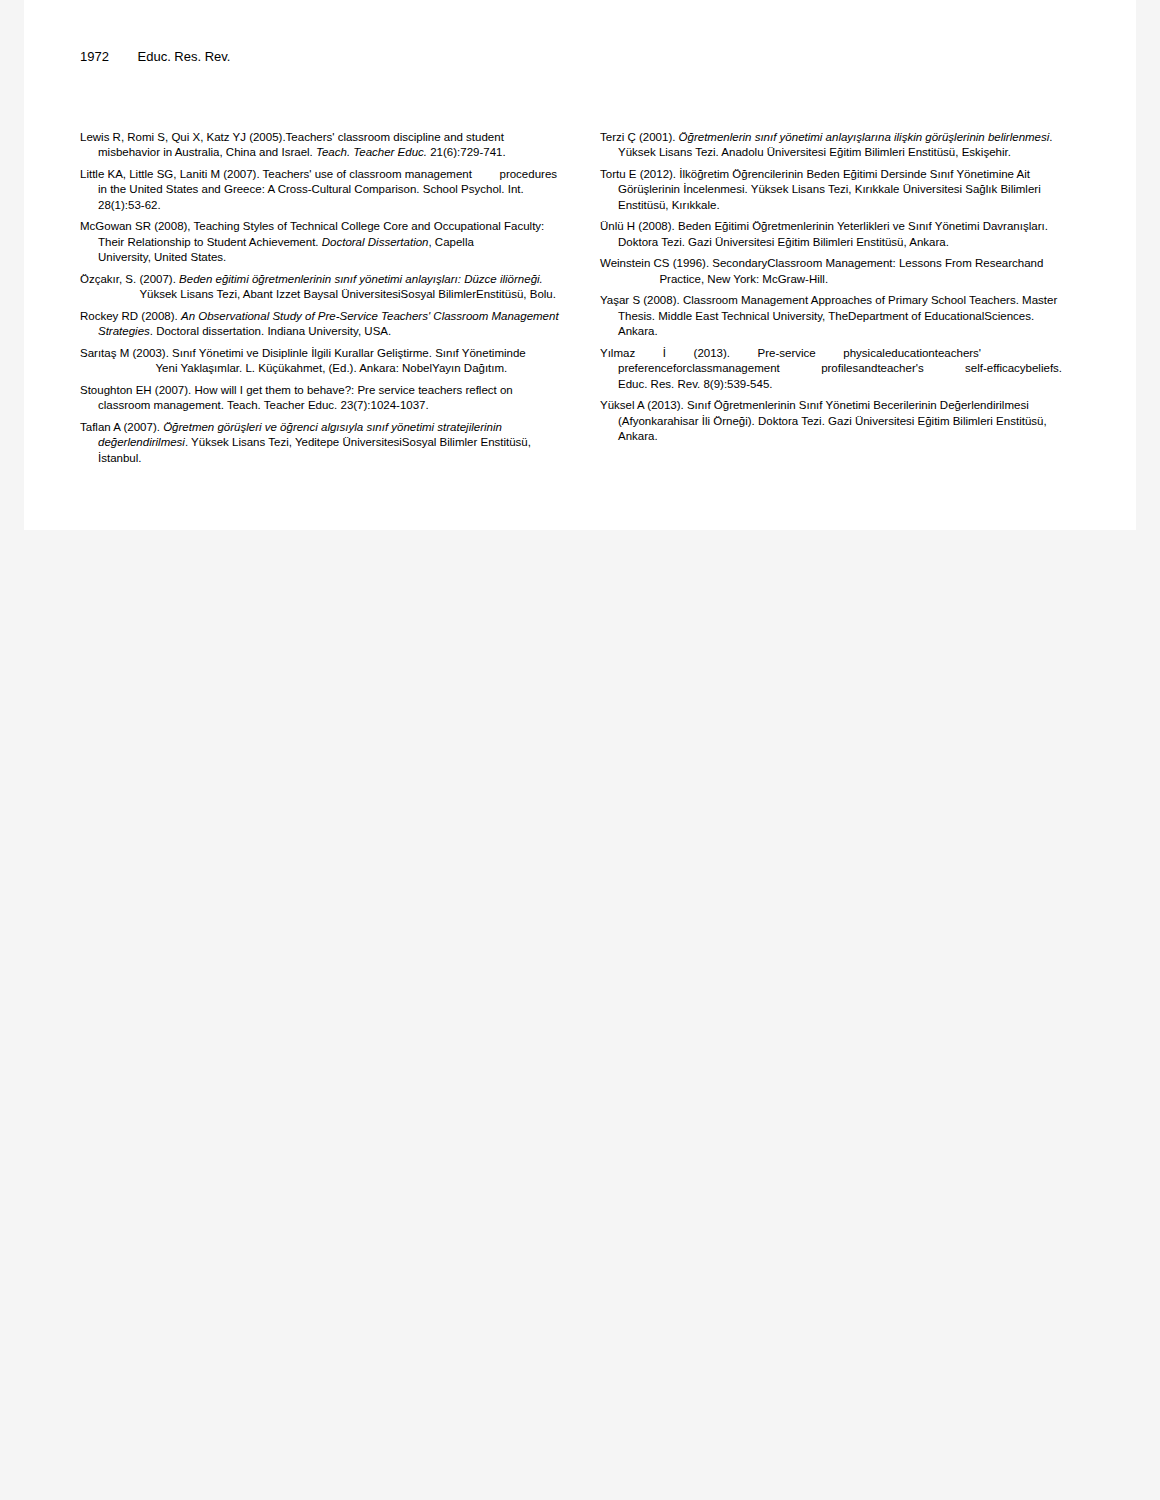1972 Educ. Res. Rev.
Lewis R, Romi S, Qui X, Katz YJ (2005).Teachers' classroom discipline and student misbehavior in Australia, China and Israel. Teach. Teacher Educ. 21(6):729-741.
Little KA, Little SG, Laniti M (2007). Teachers' use of classroom management procedures in the United States and Greece: A Cross-Cultural Comparison. School Psychol. Int. 28(1):53-62.
McGowan SR (2008), Teaching Styles of Technical College Core and Occupational Faculty: Their Relationship to Student Achievement. Doctoral Dissertation, Capella University, United States.
Özçakır, S. (2007). Beden eğitimi öğretmenlerinin sınıf yönetimi anlayışları: Düzce iliörneği. Yüksek Lisans Tezi, Abant Izzet Baysal ÜniversitesiSosyal BilimlerEnstitüsü, Bolu.
Rockey RD (2008). An Observational Study of Pre-Service Teachers' Classroom Management Strategies. Doctoral dissertation. Indiana University, USA.
Sarıtaş M (2003). Sınıf Yönetimi ve Disiplinle İlgili Kurallar Geliştirme. Sınıf Yönetiminde Yeni Yaklaşımlar. L. Küçükahmet, (Ed.). Ankara: NobelYayın Dağıtım.
Stoughton EH (2007). How will I get them to behave?: Pre service teachers reflect on classroom management. Teach. Teacher Educ. 23(7):1024-1037.
Taflan A (2007). Öğretmen görüşleri ve öğrenci algısıyla sınıf yönetimi stratejilerinin değerlendirilmesi. Yüksek Lisans Tezi, Yeditepe ÜniversitesiSosyal Bilimler Enstitüsü, İstanbul.
Terzi Ç (2001). Öğretmenlerin sınıf yönetimi anlayışlarına ilişkin görüşlerinin belirlenmesi. Yüksek Lisans Tezi. Anadolu Üniversitesi Eğitim Bilimleri Enstitüsü, Eskişehir.
Tortu E (2012). İlköğretim Öğrencilerinin Beden Eğitimi Dersinde Sınıf Yönetimine Ait Görüşlerinin İncelenmesi. Yüksek Lisans Tezi, Kırıkkale Üniversitesi Sağlık Bilimleri Enstitüsü, Kırıkkale.
Ünlü H (2008). Beden Eğitimi Öğretmenlerinin Yeterlikleri ve Sınıf Yönetimi Davranışları. Doktora Tezi. Gazi Üniversitesi Eğitim Bilimleri Enstitüsü, Ankara.
Weinstein CS (1996). SecondaryClassroom Management: Lessons From Researchand Practice, New York: McGraw-Hill.
Yaşar S (2008). Classroom Management Approaches of Primary School Teachers. Master Thesis. Middle East Technical University, TheDepartment of EducationalSciences. Ankara.
Yılmaz İ (2013). Pre-service physicaleducationteachers' preferenceforclassmanagement profilesandteacher's self-efficacybeliefs. Educ. Res. Rev. 8(9):539-545.
Yüksel A (2013). Sınıf Öğretmenlerinin Sınıf Yönetimi Becerilerinin Değerlendirilmesi (Afyonkarahisar İli Örneği). Doktora Tezi. Gazi Üniversitesi Eğitim Bilimleri Enstitüsü, Ankara.